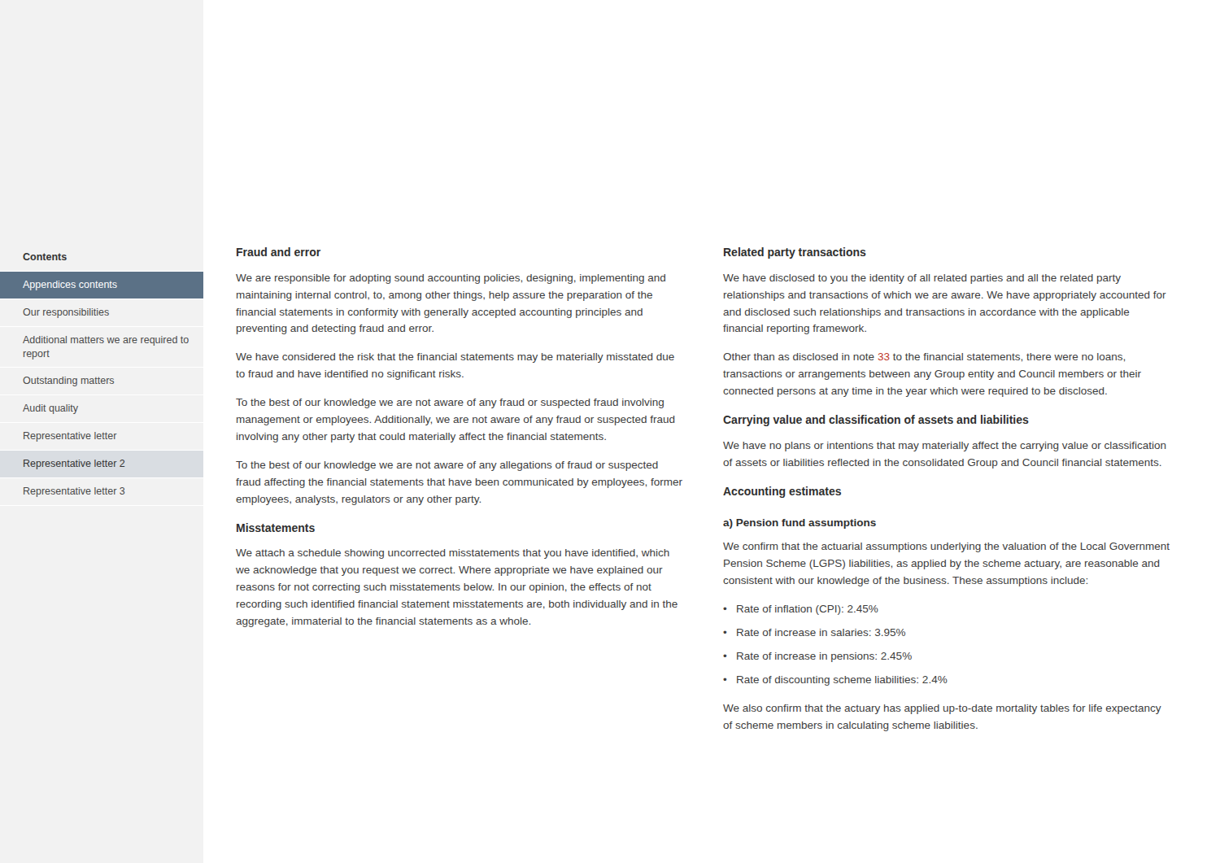Contents
Appendices contents
Our responsibilities
Additional matters we are required to report
Outstanding matters
Audit quality
Representative letter
Representative letter 2
Representative letter 3
Fraud and error
We are responsible for adopting sound accounting policies, designing, implementing and maintaining internal control, to, among other things, help assure the preparation of the financial statements in conformity with generally accepted accounting principles and preventing and detecting fraud and error.
We have considered the risk that the financial statements may be materially misstated due to fraud and have identified no significant risks.
To the best of our knowledge we are not aware of any fraud or suspected fraud involving management or employees. Additionally, we are not aware of any fraud or suspected fraud involving any other party that could materially affect the financial statements.
To the best of our knowledge we are not aware of any allegations of fraud or suspected fraud affecting the financial statements that have been communicated by employees, former employees, analysts, regulators or any other party.
Misstatements
We attach a schedule showing uncorrected misstatements that you have identified, which we acknowledge that you request we correct. Where appropriate we have explained our reasons for not correcting such misstatements below. In our opinion, the effects of not recording such identified financial statement misstatements are, both individually and in the aggregate, immaterial to the financial statements as a whole.
Related party transactions
We have disclosed to you the identity of all related parties and all the related party relationships and transactions of which we are aware. We have appropriately accounted for and disclosed such relationships and transactions in accordance with the applicable financial reporting framework.
Other than as disclosed in note 33 to the financial statements, there were no loans, transactions or arrangements between any Group entity and Council members or their connected persons at any time in the year which were required to be disclosed.
Carrying value and classification of assets and liabilities
We have no plans or intentions that may materially affect the carrying value or classification of assets or liabilities reflected in the consolidated Group and Council financial statements.
Accounting estimates
a) Pension fund assumptions
We confirm that the actuarial assumptions underlying the valuation of the Local Government Pension Scheme (LGPS) liabilities, as applied by the scheme actuary, are reasonable and consistent with our knowledge of the business. These assumptions include:
Rate of inflation (CPI): 2.45%
Rate of increase in salaries: 3.95%
Rate of increase in pensions: 2.45%
Rate of discounting scheme liabilities: 2.4%
We also confirm that the actuary has applied up-to-date mortality tables for life expectancy of scheme members in calculating scheme liabilities.